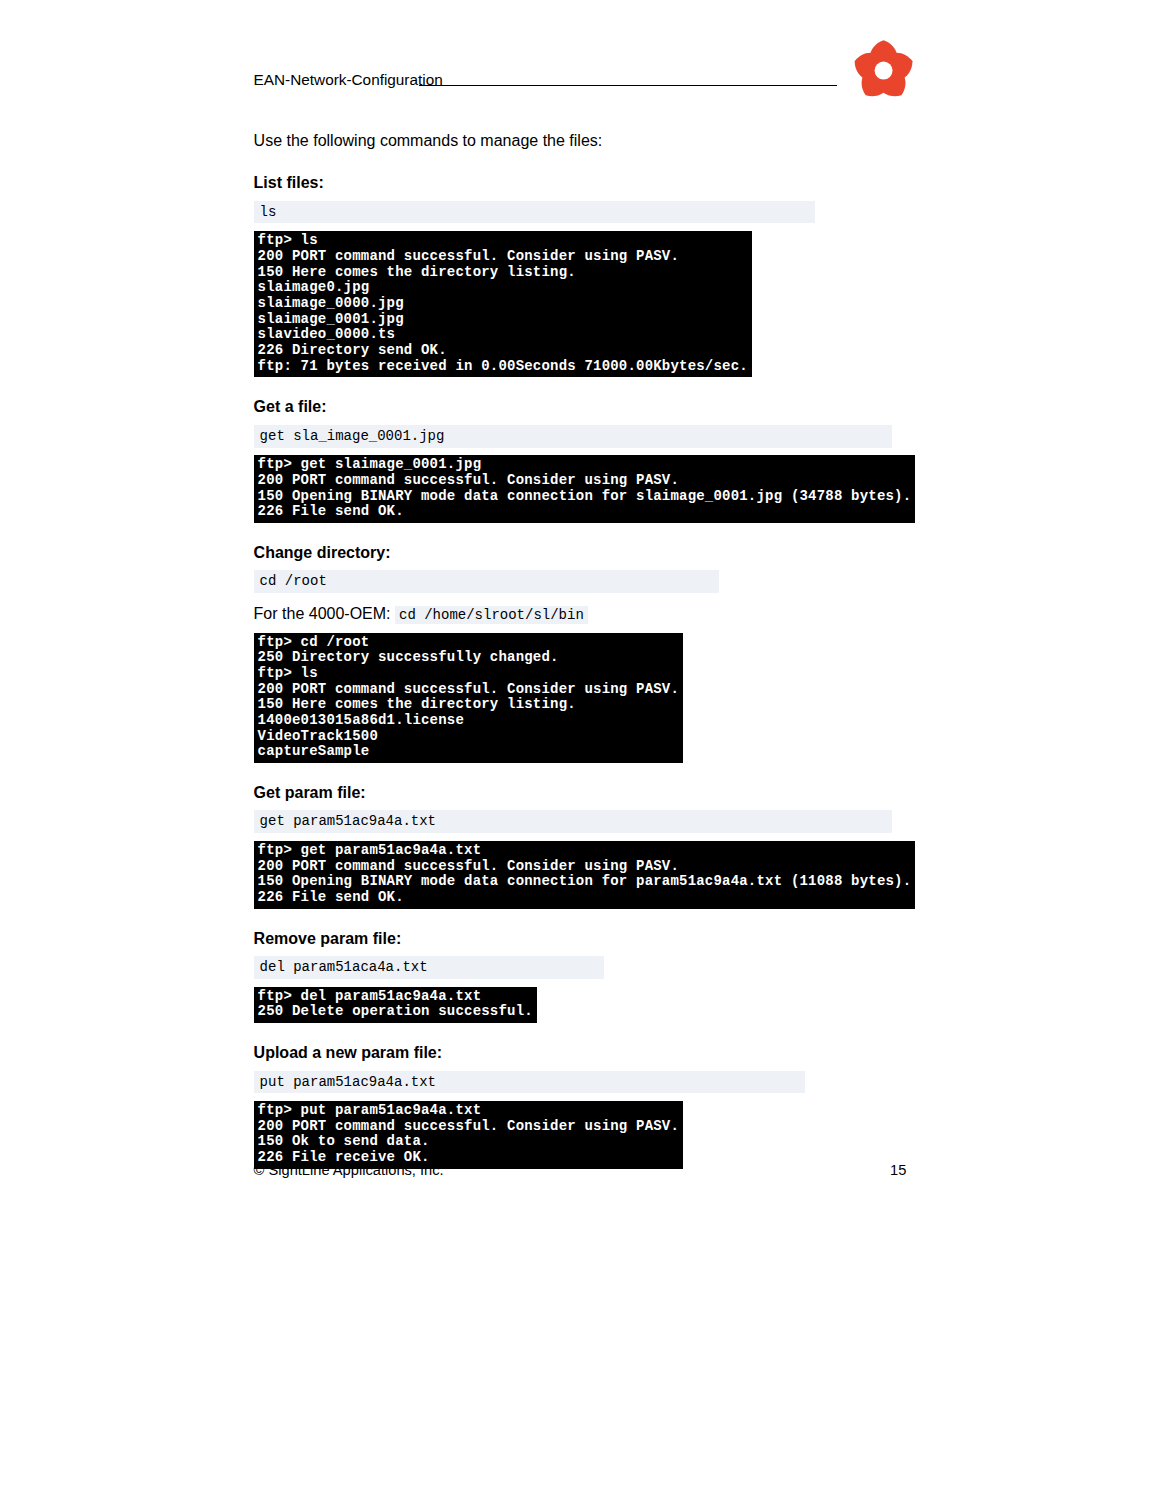EAN-Network-Configuration
Use the following commands to manage the files:
List files:
ls
ftp> ls 200 PORT command successful. Consider using PASV. 150 Here comes the directory listing. slaimage0.jpg slaimage_0000.jpg slaimage_0001.jpg slavideo_0000.ts 226 Directory send OK. ftp: 71 bytes received in 0.00Seconds 71000.00Kbytes/sec.
Get a file:
get sla_image_0001.jpg
ftp> get slaimage_0001.jpg 200 PORT command successful. Consider using PASV. 150 Opening BINARY mode data connection for slaimage_0001.jpg (34788 bytes). 226 File send OK.
Change directory:
cd /root
For the 4000-OEM: cd /home/slroot/sl/bin
ftp> cd /root 250 Directory successfully changed. ftp> ls 200 PORT command successful. Consider using PASV. 150 Here comes the directory listing. 1400e013015a86d1.license VideoTrack1500 captureSample
Get param file:
get param51ac9a4a.txt
ftp> get param51ac9a4a.txt 200 PORT command successful. Consider using PASV. 150 Opening BINARY mode data connection for param51ac9a4a.txt (11088 bytes). 226 File send OK.
Remove param file:
del param51aca4a.txt
ftp> del param51ac9a4a.txt 250 Delete operation successful.
Upload a new param file:
put param51ac9a4a.txt
ftp> put param51ac9a4a.txt 200 PORT command successful. Consider using PASV. 150 Ok to send data. 226 File receive OK.
© SightLine Applications, Inc.
15